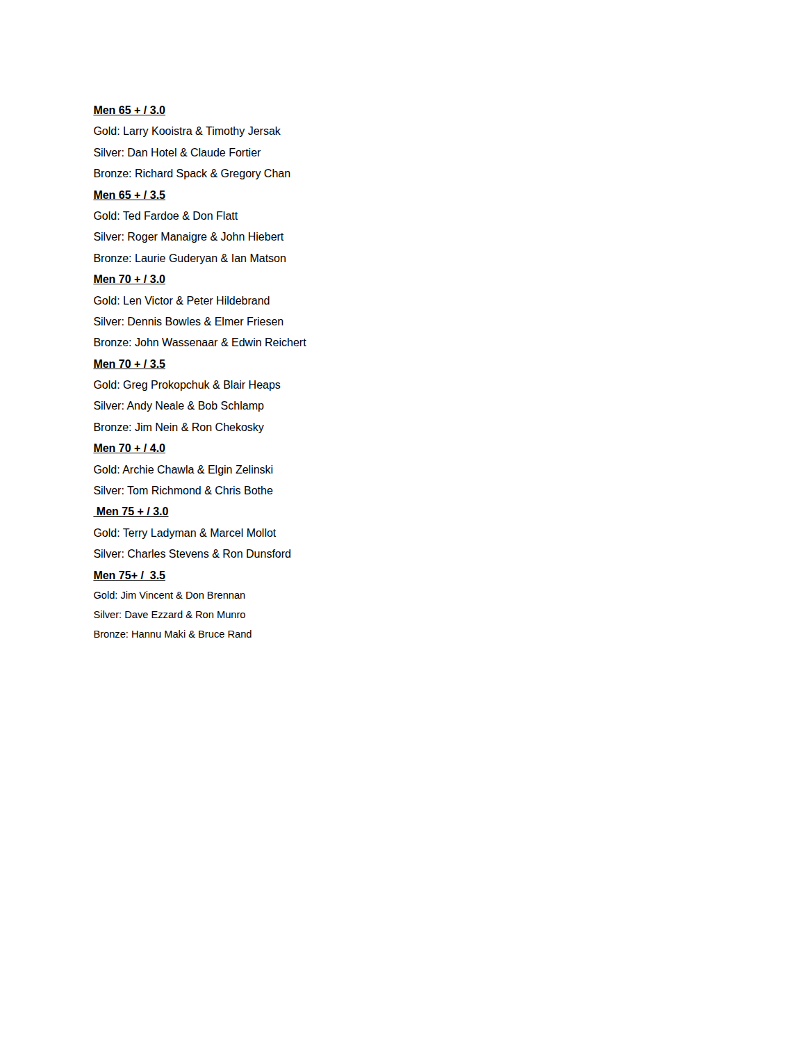Men 65 + / 3.0
Gold: Larry Kooistra & Timothy Jersak
Silver: Dan Hotel & Claude Fortier
Bronze: Richard Spack & Gregory Chan
Men 65 + / 3.5
Gold: Ted Fardoe & Don Flatt
Silver: Roger Manaigre & John Hiebert
Bronze: Laurie Guderyan & Ian Matson
Men 70 + / 3.0
Gold: Len Victor & Peter Hildebrand
Silver: Dennis Bowles & Elmer Friesen
Bronze: John Wassenaar & Edwin Reichert
Men 70 + / 3.5
Gold: Greg Prokopchuk & Blair Heaps
Silver: Andy Neale & Bob Schlamp
Bronze: Jim Nein & Ron Chekosky
Men 70 + / 4.0
Gold: Archie Chawla & Elgin Zelinski
Silver: Tom Richmond & Chris Bothe
Men 75 + / 3.0
Gold: Terry Ladyman & Marcel Mollot
Silver: Charles Stevens & Ron Dunsford
Men 75+ / 3.5
Gold: Jim Vincent & Don Brennan
Silver: Dave Ezzard & Ron Munro
Bronze: Hannu Maki & Bruce Rand